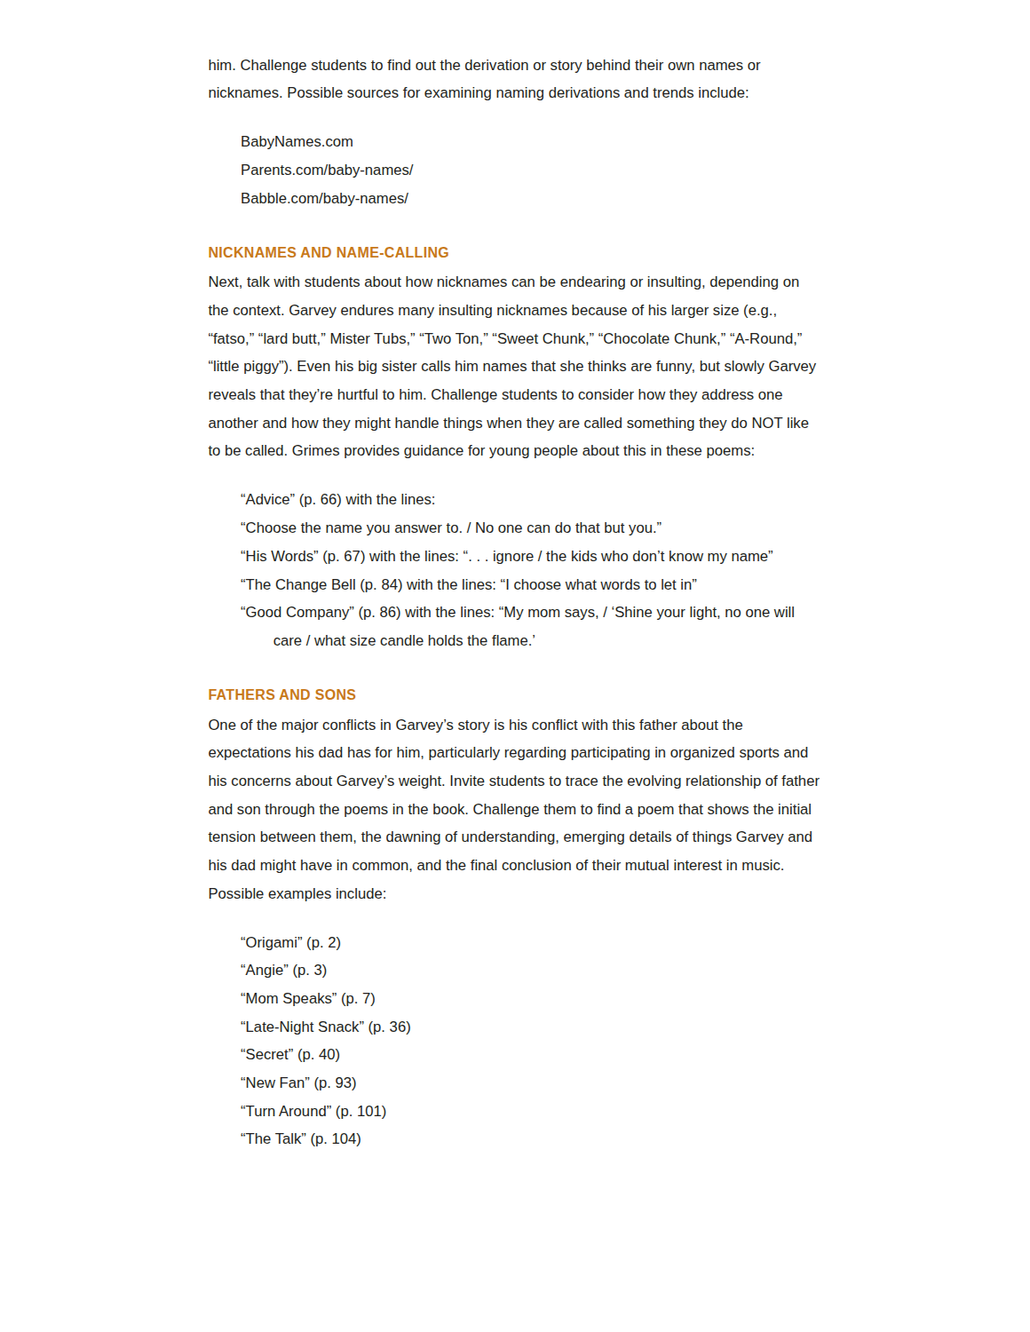him. Challenge students to find out the derivation or story behind their own names or nicknames. Possible sources for examining naming derivations and trends include:
BabyNames.com
Parents.com/baby-names/
Babble.com/baby-names/
Nicknames and Name-Calling
Next, talk with students about how nicknames can be endearing or insulting, depending on the context. Garvey endures many insulting nicknames because of his larger size (e.g., “fatso,” “lard butt,” Mister Tubs,” “Two Ton,” “Sweet Chunk,” “Chocolate Chunk,” “A-Round,” “little piggy”). Even his big sister calls him names that she thinks are funny, but slowly Garvey reveals that they’re hurtful to him. Challenge students to consider how they address one another and how they might handle things when they are called something they do NOT like to be called. Grimes provides guidance for young people about this in these poems:
“Advice” (p. 66) with the lines:
“Choose the name you answer to. / No one can do that but you.”
“His Words” (p. 67) with the lines: “. . . ignore / the kids who don’t know my name”
“The Change Bell (p. 84) with the lines: “I choose what words to let in”
“Good Company” (p. 86) with the lines: “My mom says, / ‘Shine your light, no one will care / what size candle holds the flame.’
Fathers and Sons
One of the major conflicts in Garvey’s story is his conflict with this father about the expectations his dad has for him, particularly regarding participating in organized sports and his concerns about Garvey’s weight. Invite students to trace the evolving relationship of father and son through the poems in the book. Challenge them to find a poem that shows the initial tension between them, the dawning of understanding, emerging details of things Garvey and his dad might have in common, and the final conclusion of their mutual interest in music. Possible examples include:
“Origami” (p. 2)
“Angie” (p. 3)
“Mom Speaks” (p. 7)
“Late-Night Snack” (p. 36)
“Secret” (p. 40)
“New Fan” (p. 93)
“Turn Around” (p. 101)
“The Talk” (p. 104)